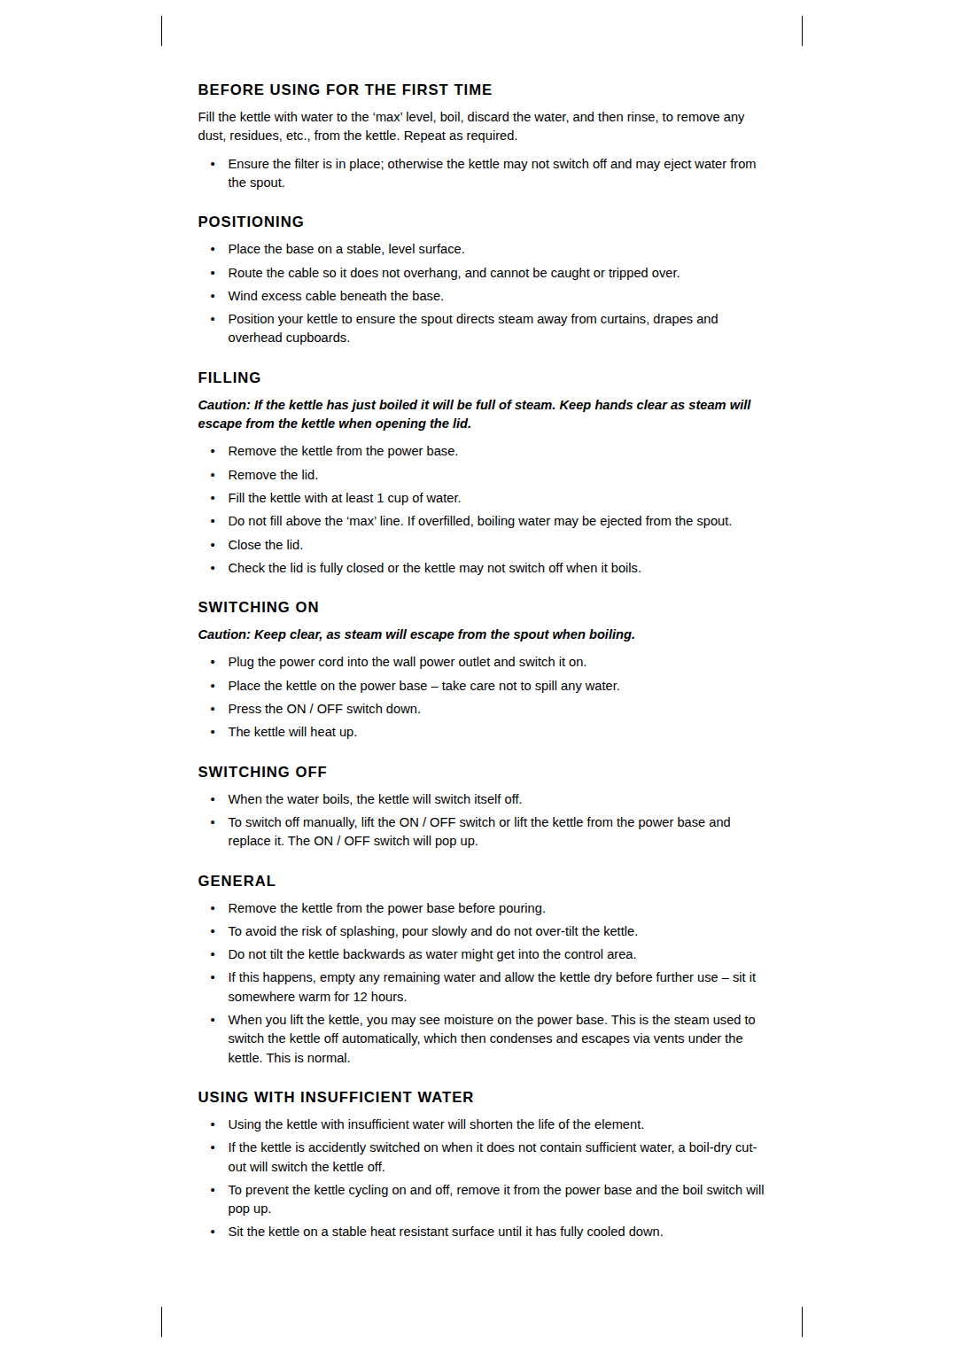Before using for the first time
Fill the kettle with water to the ‘max’ level, boil, discard the water, and then rinse, to remove any dust, residues, etc., from the kettle. Repeat as required.
Ensure the filter is in place; otherwise the kettle may not switch off and may eject water from the spout.
Positioning
Place the base on a stable, level surface.
Route the cable so it does not overhang, and cannot be caught or tripped over.
Wind excess cable beneath the base.
Position your kettle to ensure the spout directs steam away from curtains, drapes and overhead cupboards.
Filling
Caution: If the kettle has just boiled it will be full of steam. Keep hands clear as steam will escape from the kettle when opening the lid.
Remove the kettle from the power base.
Remove the lid.
Fill the kettle with at least 1 cup of water.
Do not fill above the ‘max’ line. If overfilled, boiling water may be ejected from the spout.
Close the lid.
Check the lid is fully closed or the kettle may not switch off when it boils.
Switching on
Caution: Keep clear, as steam will escape from the spout when boiling.
Plug the power cord into the wall power outlet and switch it on.
Place the kettle on the power base – take care not to spill any water.
Press the ON / OFF switch down.
The kettle will heat up.
Switching off
When the water boils, the kettle will switch itself off.
To switch off manually, lift the ON / OFF switch or lift the kettle from the power base and replace it. The ON / OFF switch will pop up.
General
Remove the kettle from the power base before pouring.
To avoid the risk of splashing, pour slowly and do not over-tilt the kettle.
Do not tilt the kettle backwards as water might get into the control area.
If this happens, empty any remaining water and allow the kettle dry before further use – sit it somewhere warm for 12 hours.
When you lift the kettle, you may see moisture on the power base. This is the steam used to switch the kettle off automatically, which then condenses and escapes via vents under the kettle. This is normal.
Using with insufficient water
Using the kettle with insufficient water will shorten the life of the element.
If the kettle is accidently switched on when it does not contain sufficient water, a boil-dry cut-out will switch the kettle off.
To prevent the kettle cycling on and off, remove it from the power base and the boil switch will pop up.
Sit the kettle on a stable heat resistant surface until it has fully cooled down.